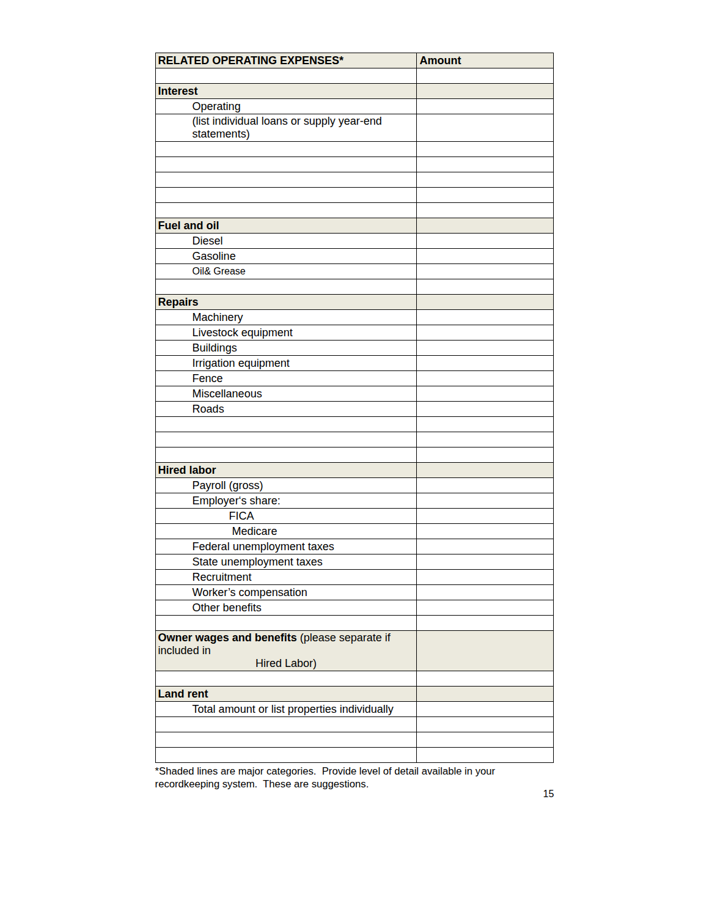| RELATED OPERATING EXPENSES* | Amount |
| --- | --- |
| Interest | |
| Operating | |
| (list individual loans or supply year-end statements) | |
| Fuel and oil | |
| Diesel | |
| Gasoline | |
| Oil& Grease | |
| Repairs | |
| Machinery | |
| Livestock equipment | |
| Buildings | |
| Irrigation equipment | |
| Fence | |
| Miscellaneous | |
| Roads | |
| Hired labor | |
| Payroll (gross) | |
| Employer‘s share: | |
| FICA | |
| Medicare | |
| Federal unemployment taxes | |
| State unemployment taxes | |
| Recruitment | |
| Worker’s compensation | |
| Other benefits | |
| Owner wages and benefits (please separate if included in Hired Labor) | |
| Land rent | |
| Total amount or list properties individually | |
*Shaded lines are major categories. Provide level of detail available in your recordkeeping system. These are suggestions.
15